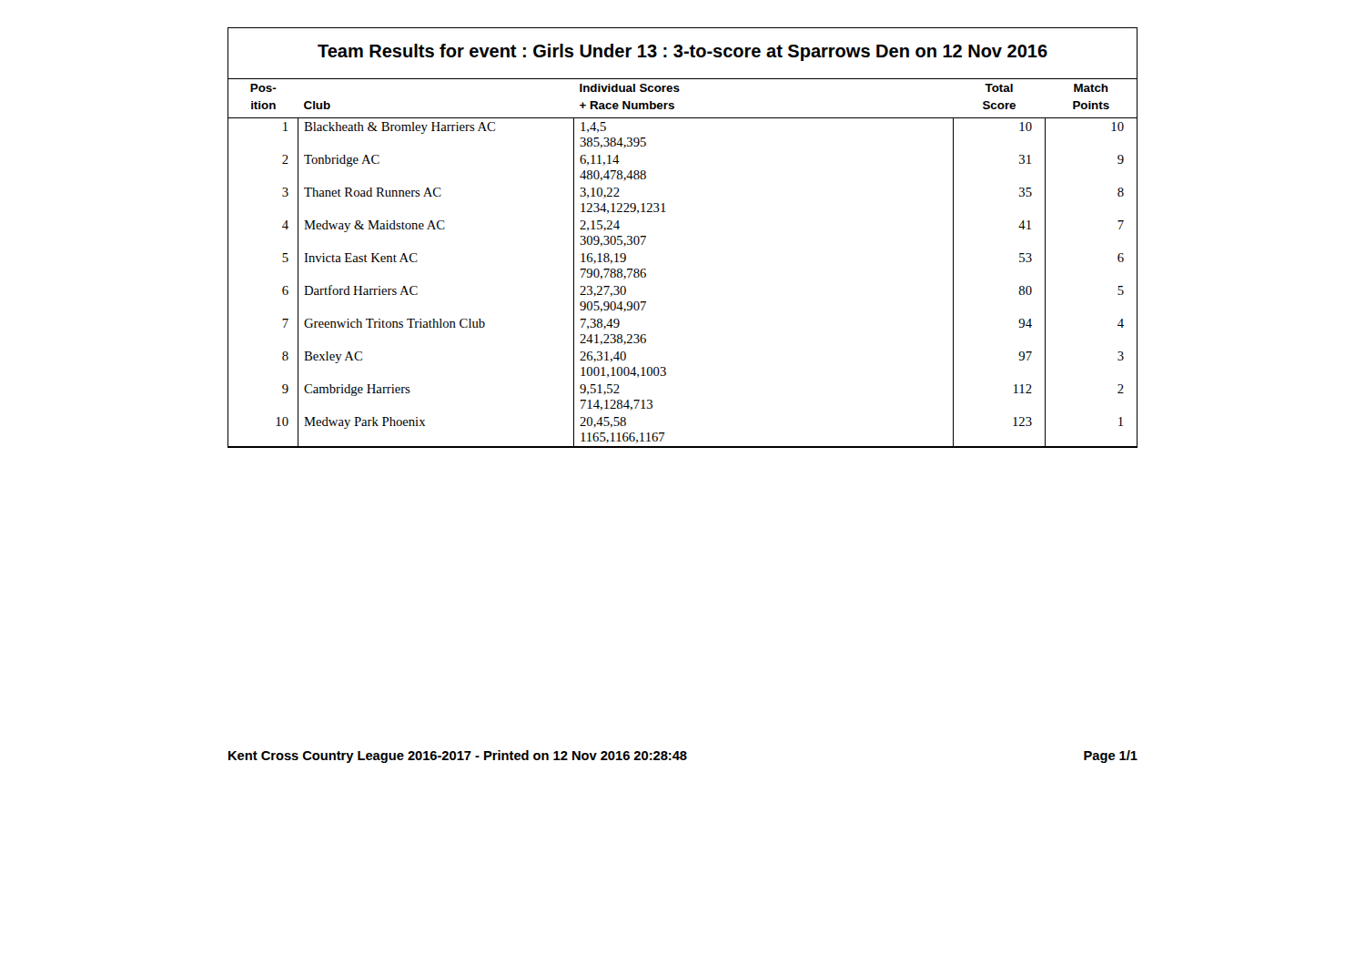Team Results for event : Girls Under 13 : 3-to-score at Sparrows Den on 12 Nov 2016
| Pos- | | Individual Scores | Total | Match |
| --- | --- | --- | --- | --- |
| ition | Club | + Race Numbers | Score | Points |
| 1 | Blackheath & Bromley Harriers AC | 1,4,5 385,384,395 | 10 | 10 |
| 2 | Tonbridge AC | 6,11,14 480,478,488 | 31 | 9 |
| 3 | Thanet Road Runners AC | 3,10,22 1234,1229,1231 | 35 | 8 |
| 4 | Medway & Maidstone AC | 2,15,24 309,305,307 | 41 | 7 |
| 5 | Invicta East Kent AC | 16,18,19 790,788,786 | 53 | 6 |
| 6 | Dartford Harriers AC | 23,27,30 905,904,907 | 80 | 5 |
| 7 | Greenwich Tritons Triathlon Club | 7,38,49 241,238,236 | 94 | 4 |
| 8 | Bexley AC | 26,31,40 1001,1004,1003 | 97 | 3 |
| 9 | Cambridge Harriers | 9,51,52 714,1284,713 | 112 | 2 |
| 10 | Medway Park Phoenix | 20,45,58 1165,1166,1167 | 123 | 1 |
Kent Cross Country League 2016-2017 - Printed on 12 Nov 2016 20:28:48 Page 1/1